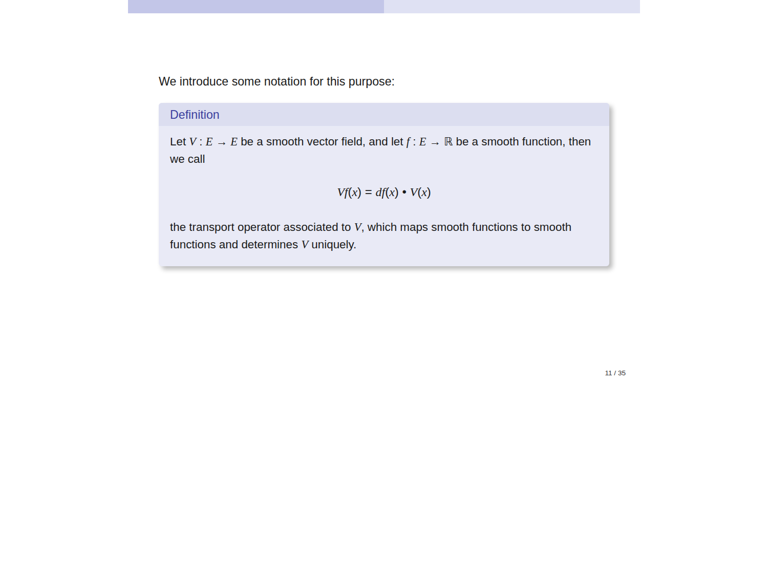We introduce some notation for this purpose:
Definition
Let V : E → E be a smooth vector field, and let f : E → ℝ be a smooth function, then we call
Vf(x) = df(x) • V(x)
the transport operator associated to V, which maps smooth functions to smooth functions and determines V uniquely.
11 / 35